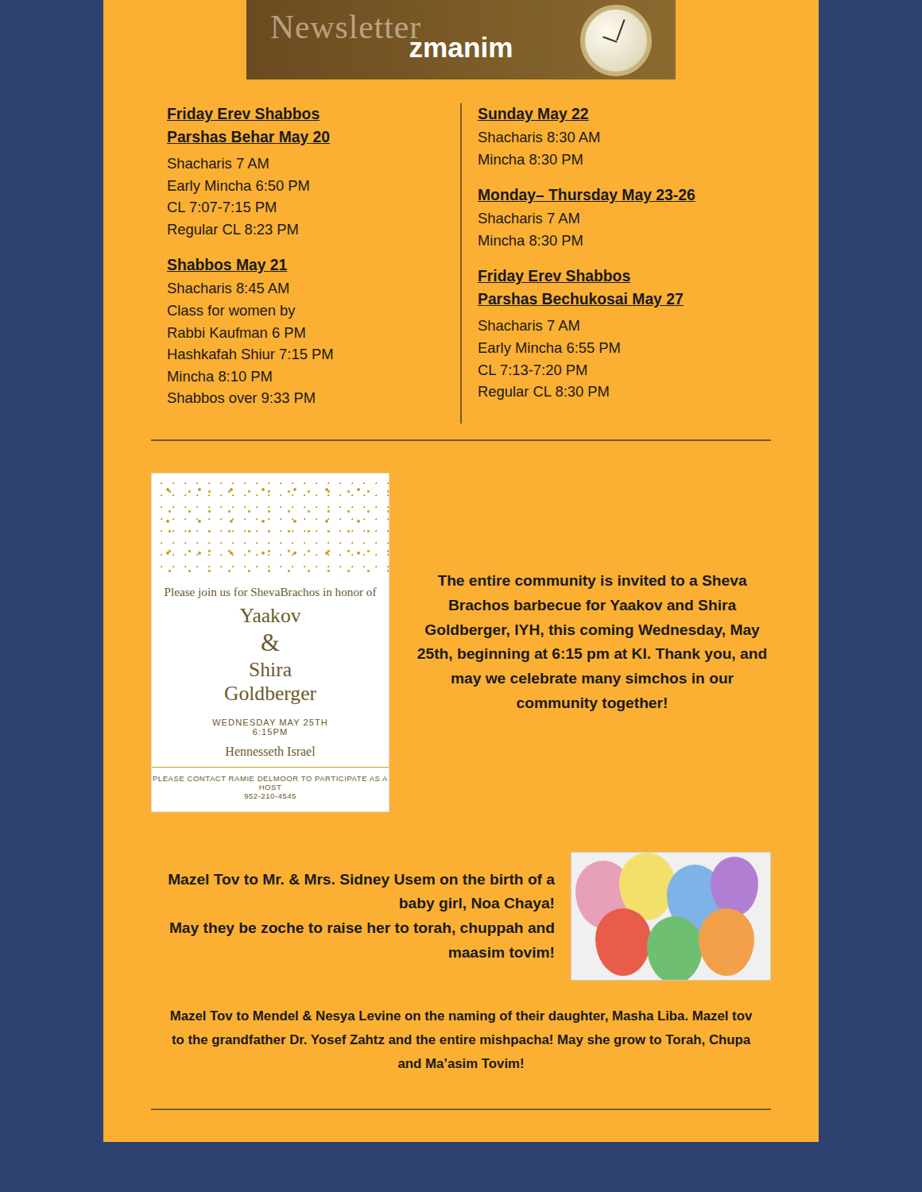Newsletter zmanim
Friday Erev Shabbos
Parshas Behar May 20
Shacharis 7 AM
Early Mincha 6:50 PM
CL 7:07-7:15 PM
Regular CL 8:23 PM
Shabbos May 21
Shacharis 8:45 AM
Class for women by
Rabbi Kaufman 6 PM
Hashkafah Shiur 7:15 PM
Mincha 8:10 PM
Shabbos over 9:33 PM
Sunday May 22
Shacharis 8:30 AM
Mincha 8:30 PM
Monday– Thursday May 23-26
Shacharis 7 AM
Mincha 8:30 PM
Friday Erev Shabbos
Parshas Bechukosai May 27
Shacharis 7 AM
Early Mincha 6:55 PM
CL 7:13-7:20 PM
Regular CL 8:30 PM
Please join us for ShevaBrachos in honor of
Yaakov
&
Shira
Goldberger
WEDNESDAY MAY 25TH
6:15PM
Hennesseth Israel
PLEASE CONTACT RAMIE DELMOOR TO PARTICIPATE AS A HOST
952-210-4545
The entire community is invited to a Sheva Brachos barbecue for Yaakov and Shira Goldberger, IYH, this coming Wednesday, May 25th, beginning at 6:15 pm at KI. Thank you, and may we celebrate many simchos in our community together!
Mazel Tov to Mr. & Mrs. Sidney Usem on the birth of a baby girl, Noa Chaya!
May they be zoche to raise her to torah, chuppah and maasim tovim!
Mazel Tov to Mendel & Nesya Levine on the naming of their daughter, Masha Liba. Mazel tov to the grandfather Dr. Yosef Zahtz and the entire mishpacha! May she grow to Torah, Chupa and Ma’asim Tovim!